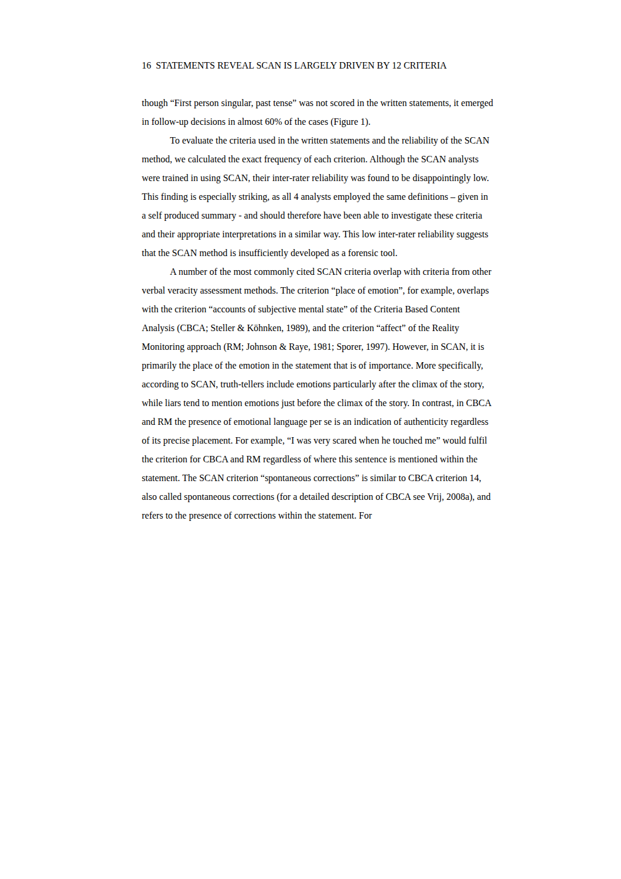16 STATEMENTS REVEAL SCAN IS LARGELY DRIVEN BY 12 CRITERIA
though “First person singular, past tense” was not scored in the written statements, it emerged in follow-up decisions in almost 60% of the cases (Figure 1).
To evaluate the criteria used in the written statements and the reliability of the SCAN method, we calculated the exact frequency of each criterion. Although the SCAN analysts were trained in using SCAN, their inter-rater reliability was found to be disappointingly low. This finding is especially striking, as all 4 analysts employed the same definitions – given in a self produced summary - and should therefore have been able to investigate these criteria and their appropriate interpretations in a similar way. This low inter-rater reliability suggests that the SCAN method is insufficiently developed as a forensic tool.
A number of the most commonly cited SCAN criteria overlap with criteria from other verbal veracity assessment methods. The criterion “place of emotion”, for example, overlaps with the criterion “accounts of subjective mental state” of the Criteria Based Content Analysis (CBCA; Steller & Köhnken, 1989), and the criterion “affect” of the Reality Monitoring approach (RM; Johnson & Raye, 1981; Sporer, 1997). However, in SCAN, it is primarily the place of the emotion in the statement that is of importance. More specifically, according to SCAN, truth-tellers include emotions particularly after the climax of the story, while liars tend to mention emotions just before the climax of the story. In contrast, in CBCA and RM the presence of emotional language per se is an indication of authenticity regardless of its precise placement. For example, “I was very scared when he touched me” would fulfil the criterion for CBCA and RM regardless of where this sentence is mentioned within the statement. The SCAN criterion “spontaneous corrections” is similar to CBCA criterion 14, also called spontaneous corrections (for a detailed description of CBCA see Vrij, 2008a), and refers to the presence of corrections within the statement. For